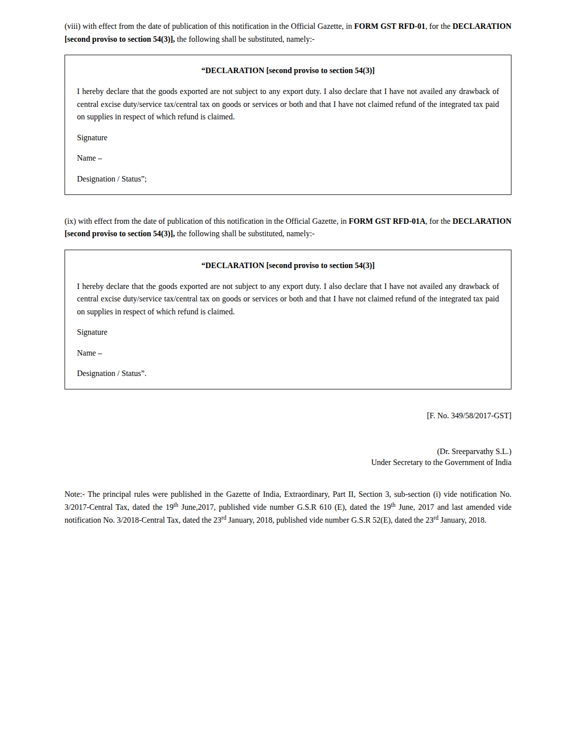(viii) with effect from the date of publication of this notification in the Official Gazette, in FORM GST RFD-01, for the DECLARATION [second proviso to section 54(3)], the following shall be substituted, namely:-
“DECLARATION [second proviso to section 54(3)]
I hereby declare that the goods exported are not subject to any export duty. I also declare that I have not availed any drawback of central excise duty/service tax/central tax on goods or services or both and that I have not claimed refund of the integrated tax paid on supplies in respect of which refund is claimed.
Signature
Name –
Designation / Status”;
(ix) with effect from the date of publication of this notification in the Official Gazette, in FORM GST RFD-01A, for the DECLARATION [second proviso to section 54(3)], the following shall be substituted, namely:-
“DECLARATION [second proviso to section 54(3)]
I hereby declare that the goods exported are not subject to any export duty. I also declare that I have not availed any drawback of central excise duty/service tax/central tax on goods or services or both and that I have not claimed refund of the integrated tax paid on supplies in respect of which refund is claimed.
Signature
Name –
Designation / Status”.
[F. No. 349/58/2017-GST]
(Dr. Sreeparvathy S.L.)
Under Secretary to the Government of India
Note:- The principal rules were published in the Gazette of India, Extraordinary, Part II, Section 3, sub-section (i) vide notification No. 3/2017-Central Tax, dated the 19th June,2017, published vide number G.S.R 610 (E), dated the 19th June, 2017 and last amended vide notification No. 3/2018-Central Tax, dated the 23rd January, 2018, published vide number G.S.R 52(E), dated the 23rd January, 2018.